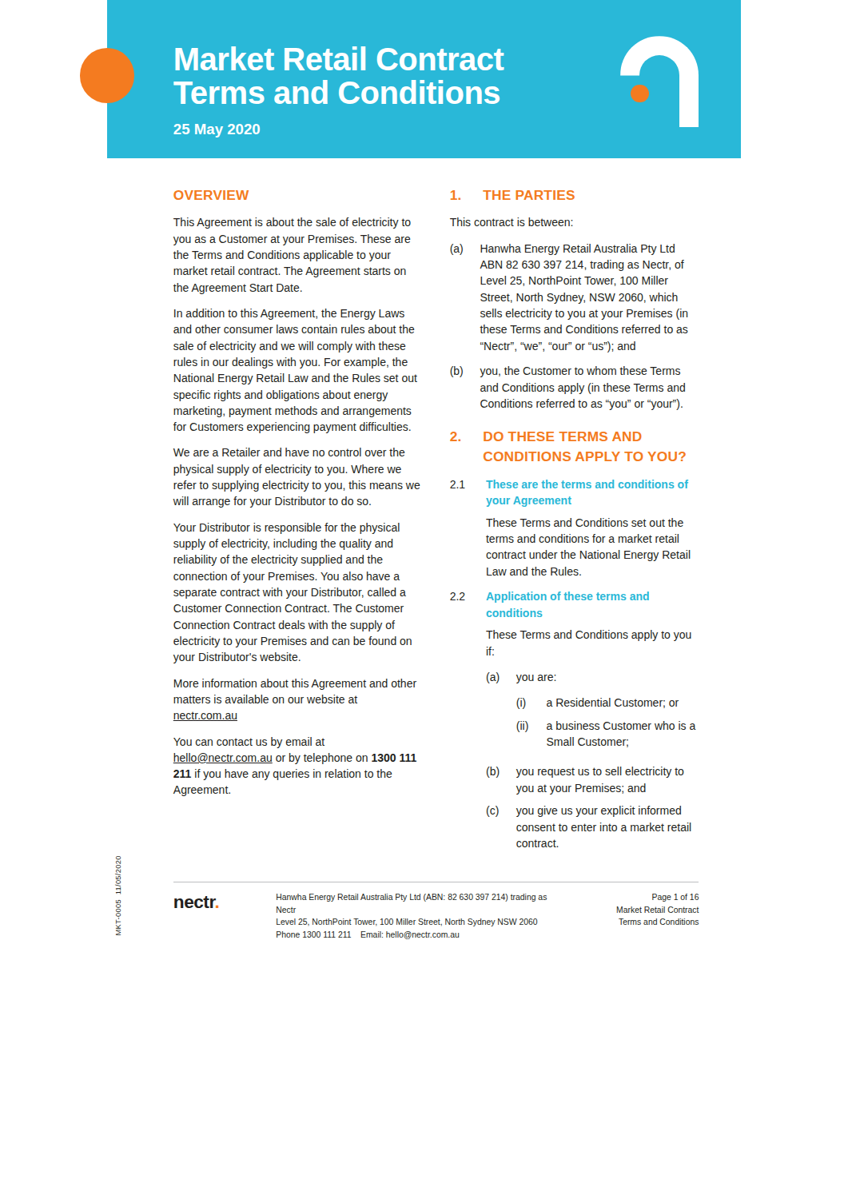Market Retail Contract
Terms and Conditions
25 May 2020
Overview
This Agreement is about the sale of electricity to you as a Customer at your Premises. These are the Terms and Conditions applicable to your market retail contract. The Agreement starts on the Agreement Start Date.
In addition to this Agreement, the Energy Laws and other consumer laws contain rules about the sale of electricity and we will comply with these rules in our dealings with you. For example, the National Energy Retail Law and the Rules set out specific rights and obligations about energy marketing, payment methods and arrangements for Customers experiencing payment difficulties.
We are a Retailer and have no control over the physical supply of electricity to you. Where we refer to supplying electricity to you, this means we will arrange for your Distributor to do so.
Your Distributor is responsible for the physical supply of electricity, including the quality and reliability of the electricity supplied and the connection of your Premises. You also have a separate contract with your Distributor, called a Customer Connection Contract. The Customer Connection Contract deals with the supply of electricity to your Premises and can be found on your Distributor's website.
More information about this Agreement and other matters is available on our website at nectr.com.au
You can contact us by email at hello@nectr.com.au or by telephone on 1300 111 211 if you have any queries in relation to the Agreement.
1. The Parties
This contract is between:
(a)
Hanwha Energy Retail Australia Pty Ltd ABN 82 630 397 214, trading as Nectr, of Level 25, NorthPoint Tower, 100 Miller Street, North Sydney, NSW 2060, which sells electricity to you at your Premises (in these Terms and Conditions referred to as “Nectr”, “we”, “our” or “us”); and
(b)
you, the Customer to whom these Terms and Conditions apply (in these Terms and Conditions referred to as “you” or “your”).
2. Do these Terms and Conditions apply to you?
2.1
These are the terms and conditions of your Agreement
These Terms and Conditions set out the terms and conditions for a market retail contract under the National Energy Retail Law and the Rules.
2.2
Application of these terms and conditions
These Terms and Conditions apply to you if:
(a)
you are:
(i)
a Residential Customer; or
(ii)
a business Customer who is a Small Customer;
(b)
you request us to sell electricity to you at your Premises; and
(c)
you give us your explicit informed consent to enter into a market retail contract.
nectr.
Hanwha Energy Retail Australia Pty Ltd (ABN: 82 630 397 214) trading as Nectr
Level 25, NorthPoint Tower, 100 Miller Street, North Sydney NSW 2060
Phone 1300 111 211 Email: hello@nectr.com.au
Page 1 of 16
Market Retail Contract
Terms and Conditions
MKT-0005 11/05/2020